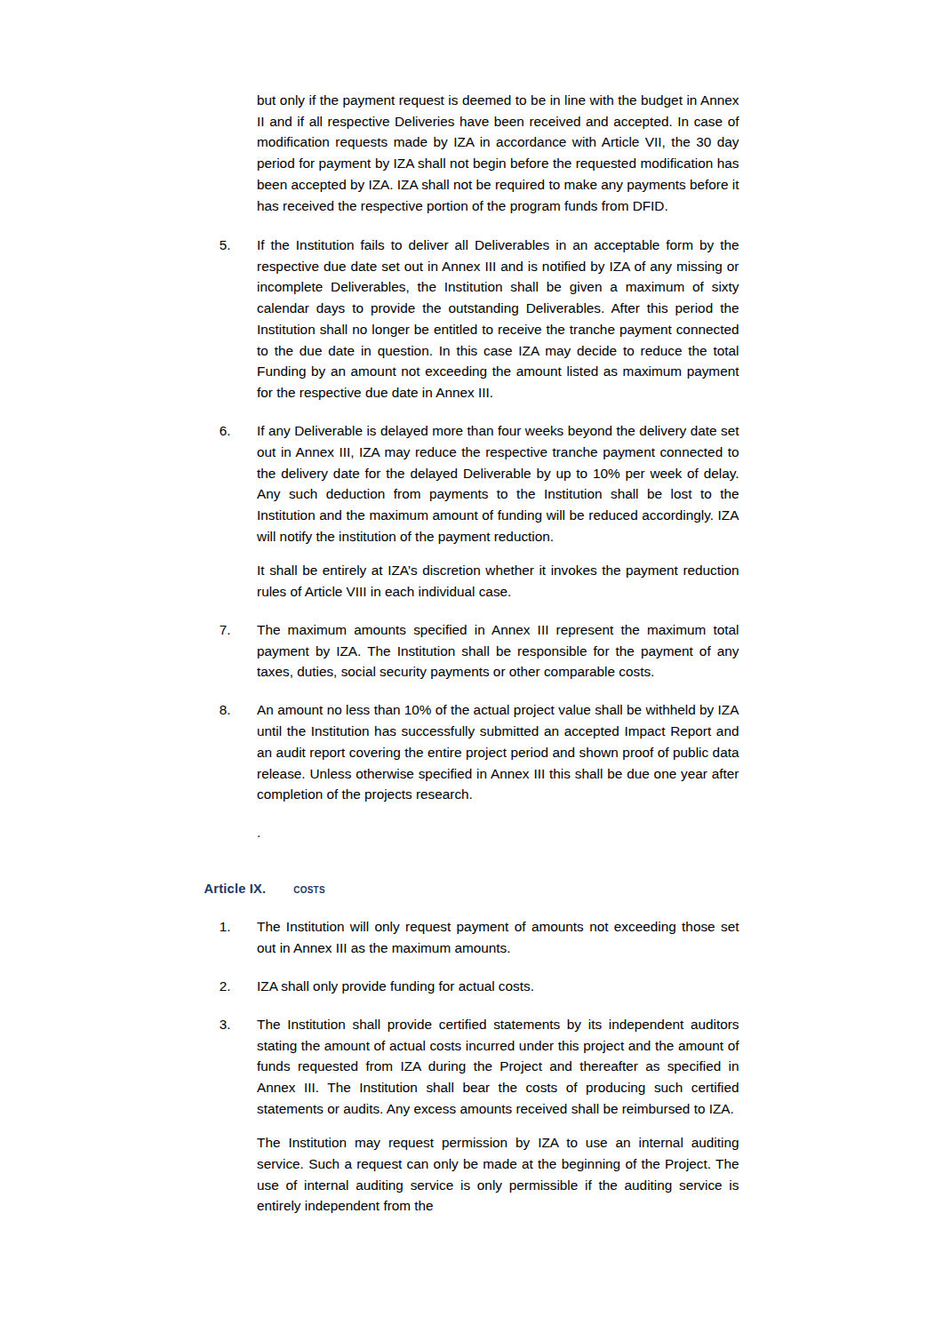but only if the payment request is deemed to be in line with the budget in Annex II and if all respective Deliveries have been received and accepted. In case of modification requests made by IZA in accordance with Article VII, the 30 day period for payment by IZA shall not begin before the requested modification has been accepted by IZA. IZA shall not be required to make any payments before it has received the respective portion of the program funds from DFID.
5.
If the Institution fails to deliver all Deliverables in an acceptable form by the respective due date set out in Annex III and is notified by IZA of any missing or incomplete Deliverables, the Institution shall be given a maximum of sixty calendar days to provide the outstanding Deliverables. After this period the Institution shall no longer be entitled to receive the tranche payment connected to the due date in question. In this case IZA may decide to reduce the total Funding by an amount not exceeding the amount listed as maximum payment for the respective due date in Annex III.
6.
If any Deliverable is delayed more than four weeks beyond the delivery date set out in Annex III, IZA may reduce the respective tranche payment connected to the delivery date for the delayed Deliverable by up to 10% per week of delay. Any such deduction from payments to the Institution shall be lost to the Institution and the maximum amount of funding will be reduced accordingly. IZA will notify the institution of the payment reduction.
It shall be entirely at IZA’s discretion whether it invokes the payment reduction rules of Article VIII in each individual case.
7.
The maximum amounts specified in Annex III represent the maximum total payment by IZA. The Institution shall be responsible for the payment of any taxes, duties, social security payments or other comparable costs.
8.
An amount no less than 10% of the actual project value shall be withheld by IZA until the Institution has successfully submitted an accepted Impact Report and an audit report covering the entire project period and shown proof of public data release. Unless otherwise specified in Annex III this shall be due one year after completion of the projects research.
.
Article IX. Costs
1.
The Institution will only request payment of amounts not exceeding those set out in Annex III as the maximum amounts.
2.
IZA shall only provide funding for actual costs.
3.
The Institution shall provide certified statements by its independent auditors stating the amount of actual costs incurred under this project and the amount of funds requested from IZA during the Project and thereafter as specified in Annex III. The Institution shall bear the costs of producing such certified statements or audits. Any excess amounts received shall be reimbursed to IZA.
The Institution may request permission by IZA to use an internal auditing service. Such a request can only be made at the beginning of the Project. The use of internal auditing service is only permissible if the auditing service is entirely independent from the